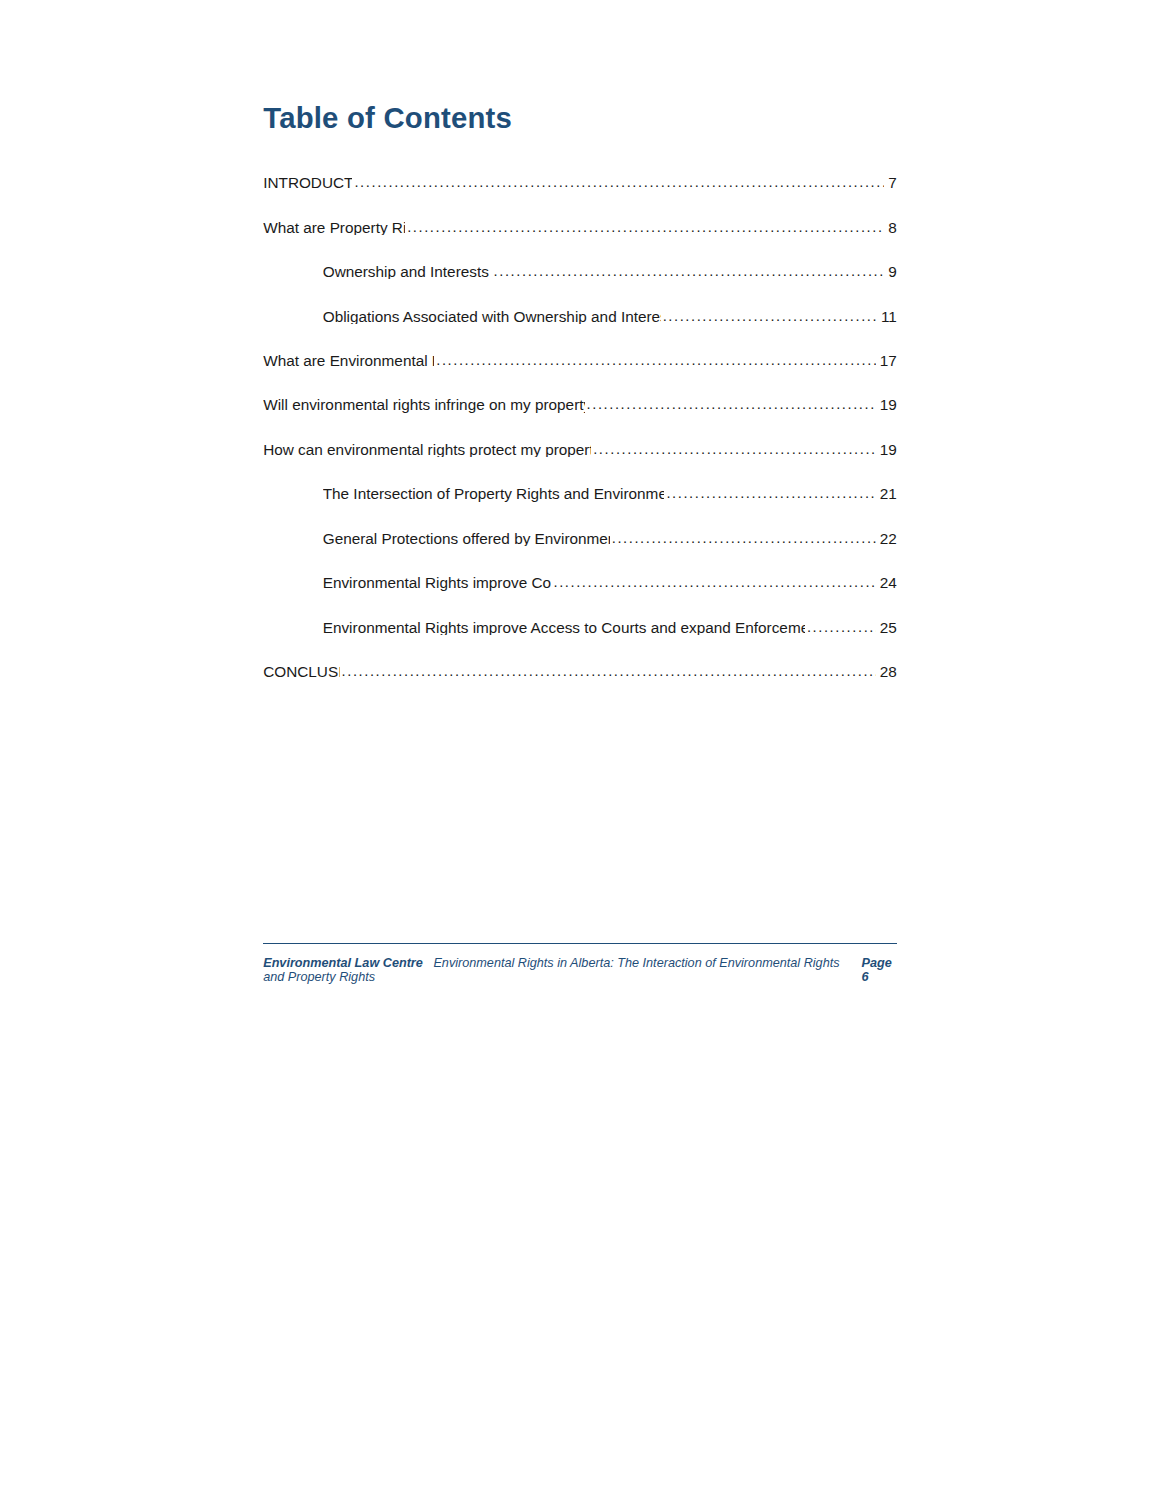Table of Contents
INTRODUCTION ........................................................................................................................... 7
What are Property Rights? ........................................................................................................... 8
Ownership and Interests in Land .......................................................................................... 9
Obligations Associated with Ownership and Interests in Land .............................................. 11
What are Environmental Rights? .................................................................................................... 17
Will environmental rights infringe on my property rights? ............................................................ 19
How can environmental rights protect my property rights? ........................................................... 19
The Intersection of Property Rights and Environmental Rights ............................................. 21
General Protections offered by Environmental Rights .......................................................... 22
Environmental Rights improve Consultation ......................................................................... 24
Environmental Rights improve Access to Courts and expand Enforcement Options .............. 25
CONCLUSION .............................................................................................................................. 28
Environmental Law Centre Environmental Rights in Alberta: The Interaction of Environmental Rights and Property Rights Page 6